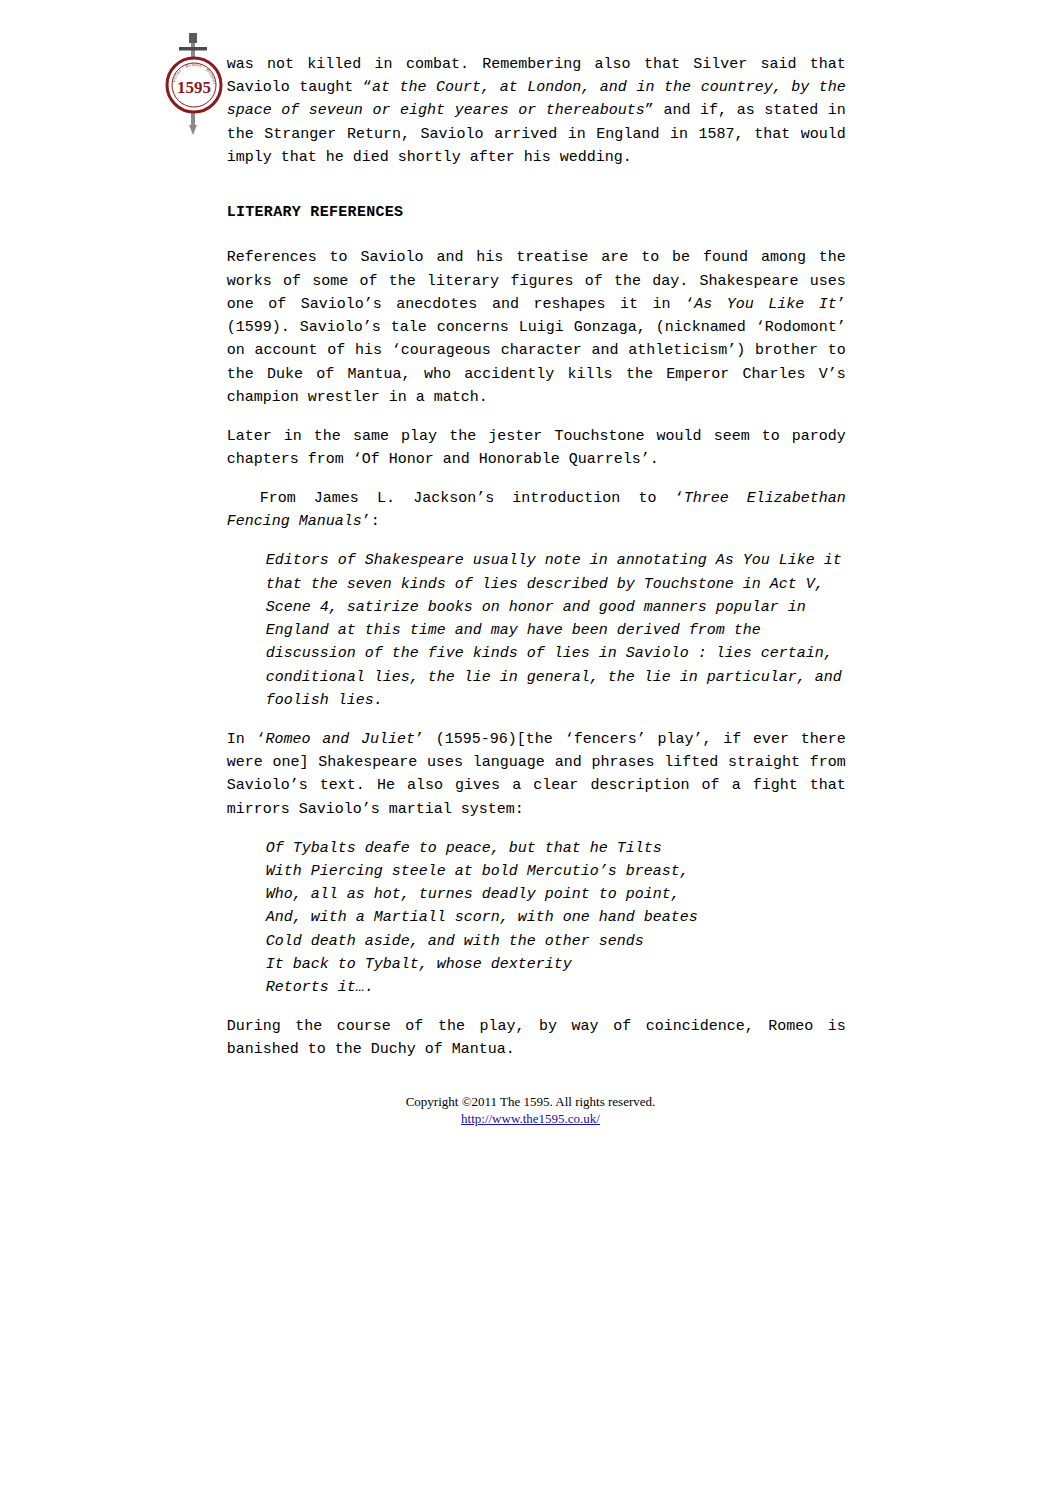1595 Virtue · Reason · Honour · Temperance · Valour
was not killed in combat. Remembering also that Silver said that Saviolo taught “at the Court, at London, and in the countrey, by the space of seveun or eight yeares or thereabouts” and if, as stated in the Stranger Return, Saviolo arrived in England in 1587, that would imply that he died shortly after his wedding.
LITERARY REFERENCES
References to Saviolo and his treatise are to be found among the works of some of the literary figures of the day. Shakespeare uses one of Saviolo’s anecdotes and reshapes it in ‘As You Like It’ (1599). Saviolo’s tale concerns Luigi Gonzaga, (nicknamed ‘Rodomont’ on account of his ‘courageous character and athleticism’) brother to the Duke of Mantua, who accidently kills the Emperor Charles V’s champion wrestler in a match.
Later in the same play the jester Touchstone would seem to parody chapters from ‘Of Honor and Honorable Quarrels’.
From James L. Jackson’s introduction to ‘Three Elizabethan Fencing Manuals’:
Editors of Shakespeare usually note in annotating As You Like it that the seven kinds of lies described by Touchstone in Act V, Scene 4, satirize books on honor and good manners popular in England at this time and may have been derived from the discussion of the five kinds of lies in Saviolo : lies certain, conditional lies, the lie in general, the lie in particular, and foolish lies.
In ‘Romeo and Juliet’ (1595-96)[the ‘fencers’ play’, if ever there were one] Shakespeare uses language and phrases lifted straight from Saviolo’s text. He also gives a clear description of a fight that mirrors Saviolo’s martial system:
Of Tybalts deafe to peace, but that he Tilts
With Piercing steele at bold Mercutio’s breast,
Who, all as hot, turnes deadly point to point,
And, with a Martiall scorn, with one hand beates
Cold death aside, and with the other sends
It back to Tybalt, whose dexterity
Retorts it….
During the course of the play, by way of coincidence, Romeo is banished to the Duchy of Mantua.
Copyright ©2011 The 1595. All rights reserved.
http://www.the1595.co.uk/